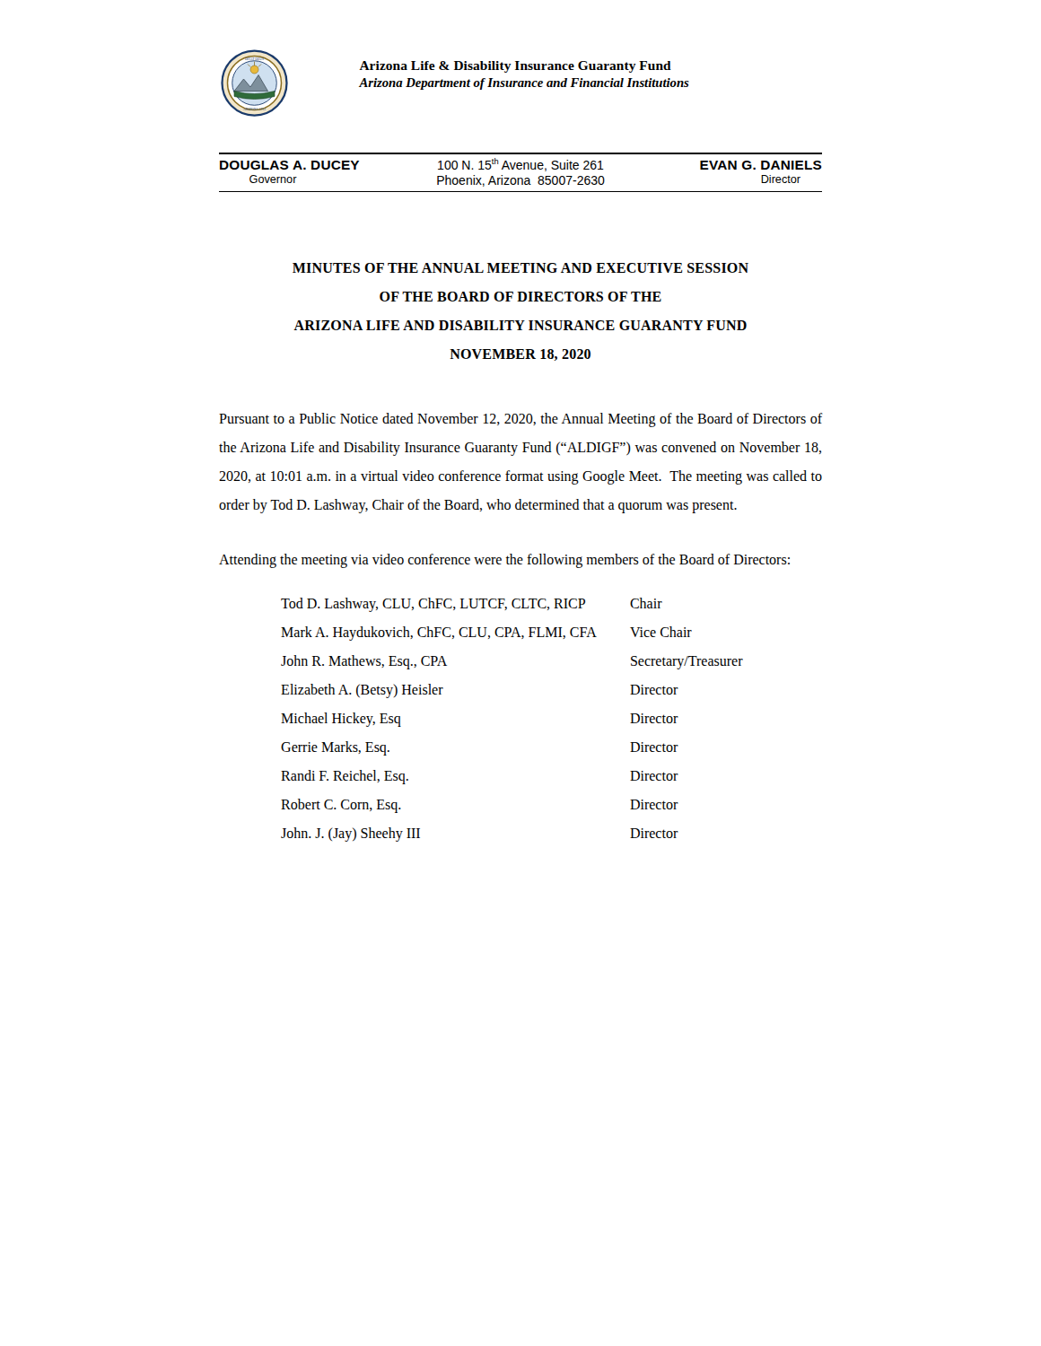DITAT DEUS ARIZONA 1912
Arizona Life & Disability Insurance Guaranty Fund
Arizona Department of Insurance and Financial Institutions
| DOUGLAS A. DUCEY Governor | 100 N. 15 th Avenue, Suite 261 Phoenix, Arizona 85007-2630 | EVAN G. DANIELS Director |
MINUTES OF THE ANNUAL MEETING AND EXECUTIVE SESSION
OF THE BOARD OF DIRECTORS OF THE
ARIZONA LIFE AND DISABILITY INSURANCE GUARANTY FUND
NOVEMBER 18, 2020
Pursuant to a Public Notice dated November 12, 2020, the Annual Meeting of the Board of Directors of the Arizona Life and Disability Insurance Guaranty Fund (“ALDIGF”) was convened on November 18, 2020, at 10:01 a.m. in a virtual video conference format using Google Meet. The meeting was called to order by Tod D. Lashway, Chair of the Board, who determined that a quorum was present.
Attending the meeting via video conference were the following members of the Board of Directors:
| Tod D. Lashway, CLU, ChFC, LUTCF, CLTC, RICP | Chair |
| Mark A. Haydukovich, ChFC, CLU, CPA, FLMI, CFA | Vice Chair |
| John R. Mathews, Esq., CPA | Secretary/Treasurer |
| Elizabeth A. (Betsy) Heisler | Director |
| Michael Hickey, Esq | Director |
| Gerrie Marks, Esq. | Director |
| Randi F. Reichel, Esq. | Director |
| Robert C. Corn, Esq. | Director |
| John. J. (Jay) Sheehy III | Director |